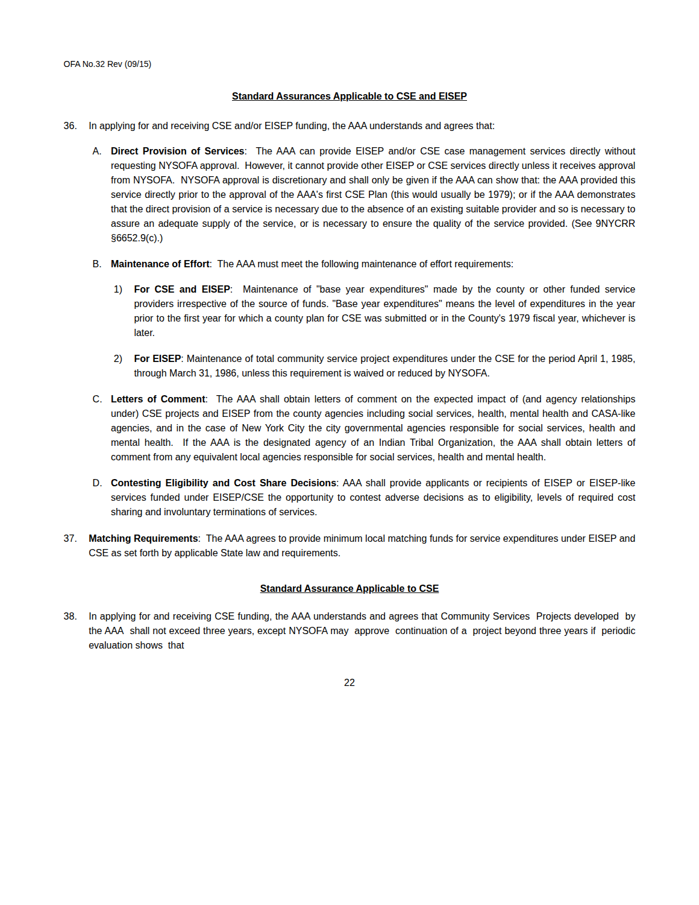OFA No.32 Rev (09/15)
Standard Assurances Applicable to CSE and EISEP
36. In applying for and receiving CSE and/or EISEP funding, the AAA understands and agrees that:
A. Direct Provision of Services: The AAA can provide EISEP and/or CSE case management services directly without requesting NYSOFA approval. However, it cannot provide other EISEP or CSE services directly unless it receives approval from NYSOFA. NYSOFA approval is discretionary and shall only be given if the AAA can show that: the AAA provided this service directly prior to the approval of the AAA's first CSE Plan (this would usually be 1979); or if the AAA demonstrates that the direct provision of a service is necessary due to the absence of an existing suitable provider and so is necessary to assure an adequate supply of the service, or is necessary to ensure the quality of the service provided. (See 9NYCRR §6652.9(c).)
B. Maintenance of Effort: The AAA must meet the following maintenance of effort requirements:
1) For CSE and EISEP: Maintenance of "base year expenditures" made by the county or other funded service providers irrespective of the source of funds. "Base year expenditures" means the level of expenditures in the year prior to the first year for which a county plan for CSE was submitted or in the County's 1979 fiscal year, whichever is later.
2) For EISEP: Maintenance of total community service project expenditures under the CSE for the period April 1, 1985, through March 31, 1986, unless this requirement is waived or reduced by NYSOFA.
C. Letters of Comment: The AAA shall obtain letters of comment on the expected impact of (and agency relationships under) CSE projects and EISEP from the county agencies including social services, health, mental health and CASA-like agencies, and in the case of New York City the city governmental agencies responsible for social services, health and mental health. If the AAA is the designated agency of an Indian Tribal Organization, the AAA shall obtain letters of comment from any equivalent local agencies responsible for social services, health and mental health.
D. Contesting Eligibility and Cost Share Decisions: AAA shall provide applicants or recipients of EISEP or EISEP-like services funded under EISEP/CSE the opportunity to contest adverse decisions as to eligibility, levels of required cost sharing and involuntary terminations of services.
37. Matching Requirements: The AAA agrees to provide minimum local matching funds for service expenditures under EISEP and CSE as set forth by applicable State law and requirements.
Standard Assurance Applicable to CSE
38. In applying for and receiving CSE funding, the AAA understands and agrees that Community Services Projects developed by the AAA shall not exceed three years, except NYSOFA may approve continuation of a project beyond three years if periodic evaluation shows that
22